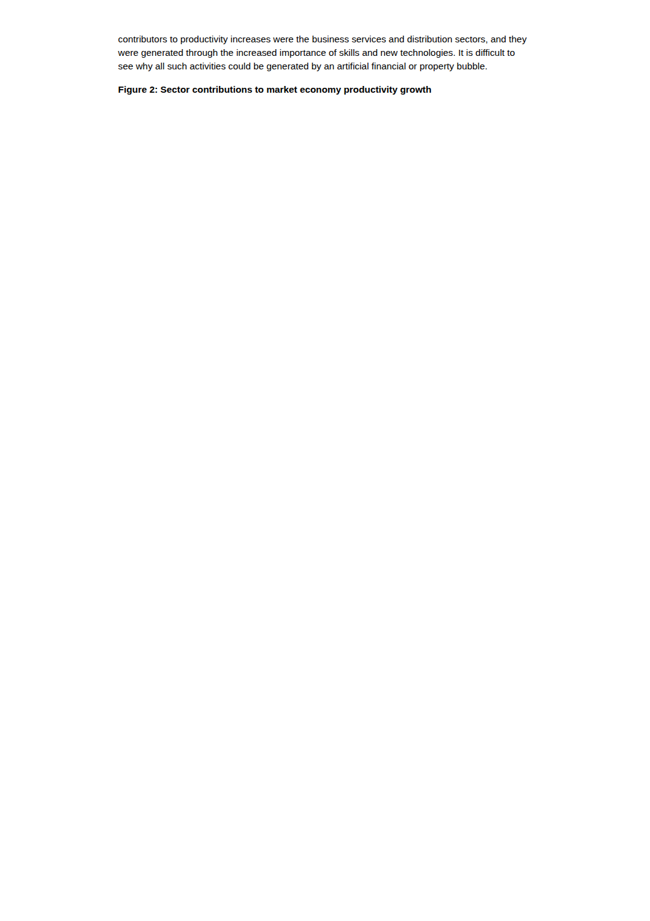contributors to productivity increases were the business services and distribution sectors, and they were generated through the increased importance of skills and new technologies. It is difficult to see why all such activities could be generated by an artificial financial or property bubble.
Figure 2: Sector contributions to market economy productivity growth